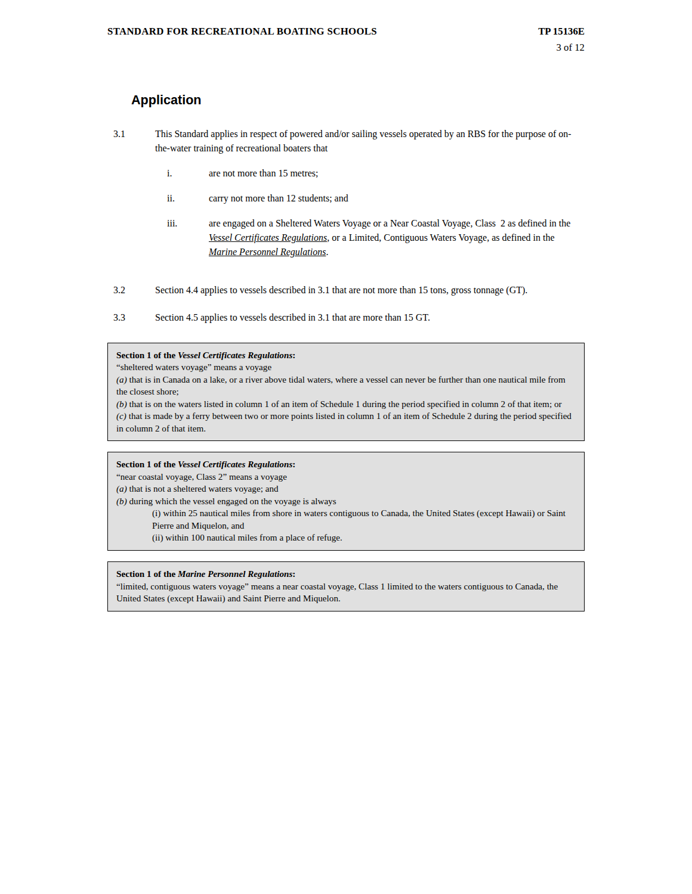STANDARD FOR RECREATIONAL BOATING SCHOOLS
TP 15136E 3 of 12
Application
3.1
This Standard applies in respect of powered and/or sailing vessels operated by an RBS for the purpose of on-the-water training of recreational boaters that
i. are not more than 15 metres;
ii. carry not more than 12 students; and
iii. are engaged on a Sheltered Waters Voyage or a Near Coastal Voyage, Class 2 as defined in the Vessel Certificates Regulations, or a Limited, Contiguous Waters Voyage, as defined in the Marine Personnel Regulations.
3.2
Section 4.4 applies to vessels described in 3.1 that are not more than 15 tons, gross tonnage (GT).
3.3
Section 4.5 applies to vessels described in 3.1 that are more than 15 GT.
Section 1 of the Vessel Certificates Regulations:
“sheltered waters voyage” means a voyage
(a) that is in Canada on a lake, or a river above tidal waters, where a vessel can never be further than one nautical mile from the closest shore;
(b) that is on the waters listed in column 1 of an item of Schedule 1 during the period specified in column 2 of that item; or
(c) that is made by a ferry between two or more points listed in column 1 of an item of Schedule 2 during the period specified in column 2 of that item.
Section 1 of the Vessel Certificates Regulations:
“near coastal voyage, Class 2” means a voyage
(a) that is not a sheltered waters voyage; and
(b) during which the vessel engaged on the voyage is always
(i) within 25 nautical miles from shore in waters contiguous to Canada, the United States (except Hawaii) or Saint Pierre and Miquelon, and
(ii) within 100 nautical miles from a place of refuge.
Section 1 of the Marine Personnel Regulations:
“limited, contiguous waters voyage” means a near coastal voyage, Class 1 limited to the waters contiguous to Canada, the United States (except Hawaii) and Saint Pierre and Miquelon.